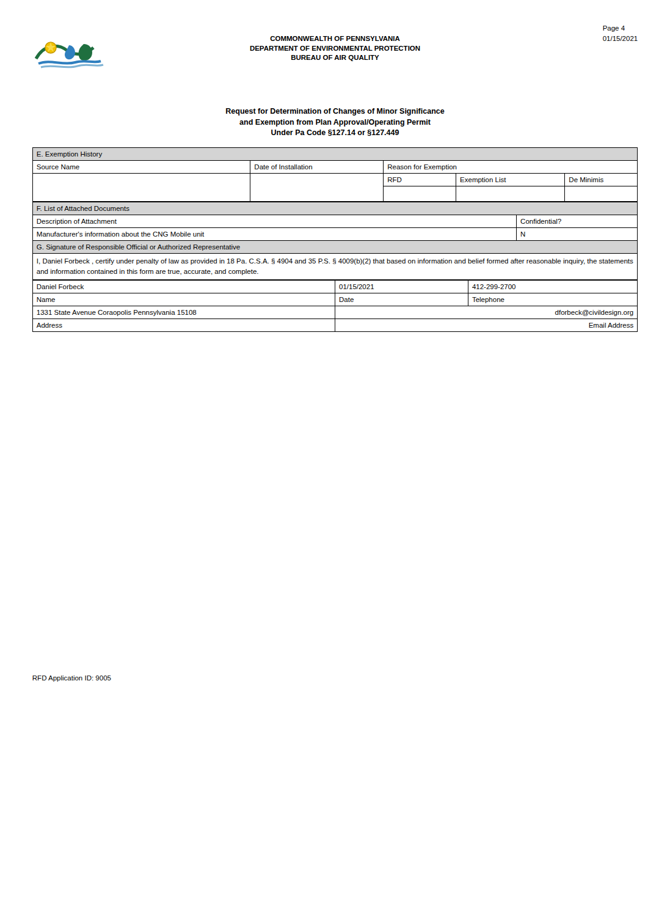Page 4
01/15/2021
PA DEP logo
COMMONWEALTH OF PENNSYLVANIA
DEPARTMENT OF ENVIRONMENTAL PROTECTION
BUREAU OF AIR QUALITY
Request for Determination of Changes of Minor Significance
and Exemption from Plan Approval/Operating Permit
Under Pa Code §127.14 or §127.449
| E. Exemption History |
| Source Name | Date of Installation | Reason for Exemption |
| | | RFD | Exemption List | De Minimis |
| F. List of Attached Documents |
| Description of Attachment | Confidential? |
| Manufacturer's information about the CNG Mobile unit | N |
| G. Signature of Responsible Official or Authorized Representative |
| I, Daniel Forbeck , certify under penalty of law as provided in 18 Pa. C.S.A. § 4904 and 35 P.S. § 4009(b)(2) that based on information and belief formed after reasonable inquiry, the statements and information contained in this form are true, accurate, and complete. |
| Daniel Forbeck | 01/15/2021 | 412-299-2700 |
| Name | Date | Telephone |
| 1331 State Avenue Coraopolis Pennsylvania 15108 | dforbeck@civildesign.org |
| Address | Email Address |
RFD Application ID: 9005